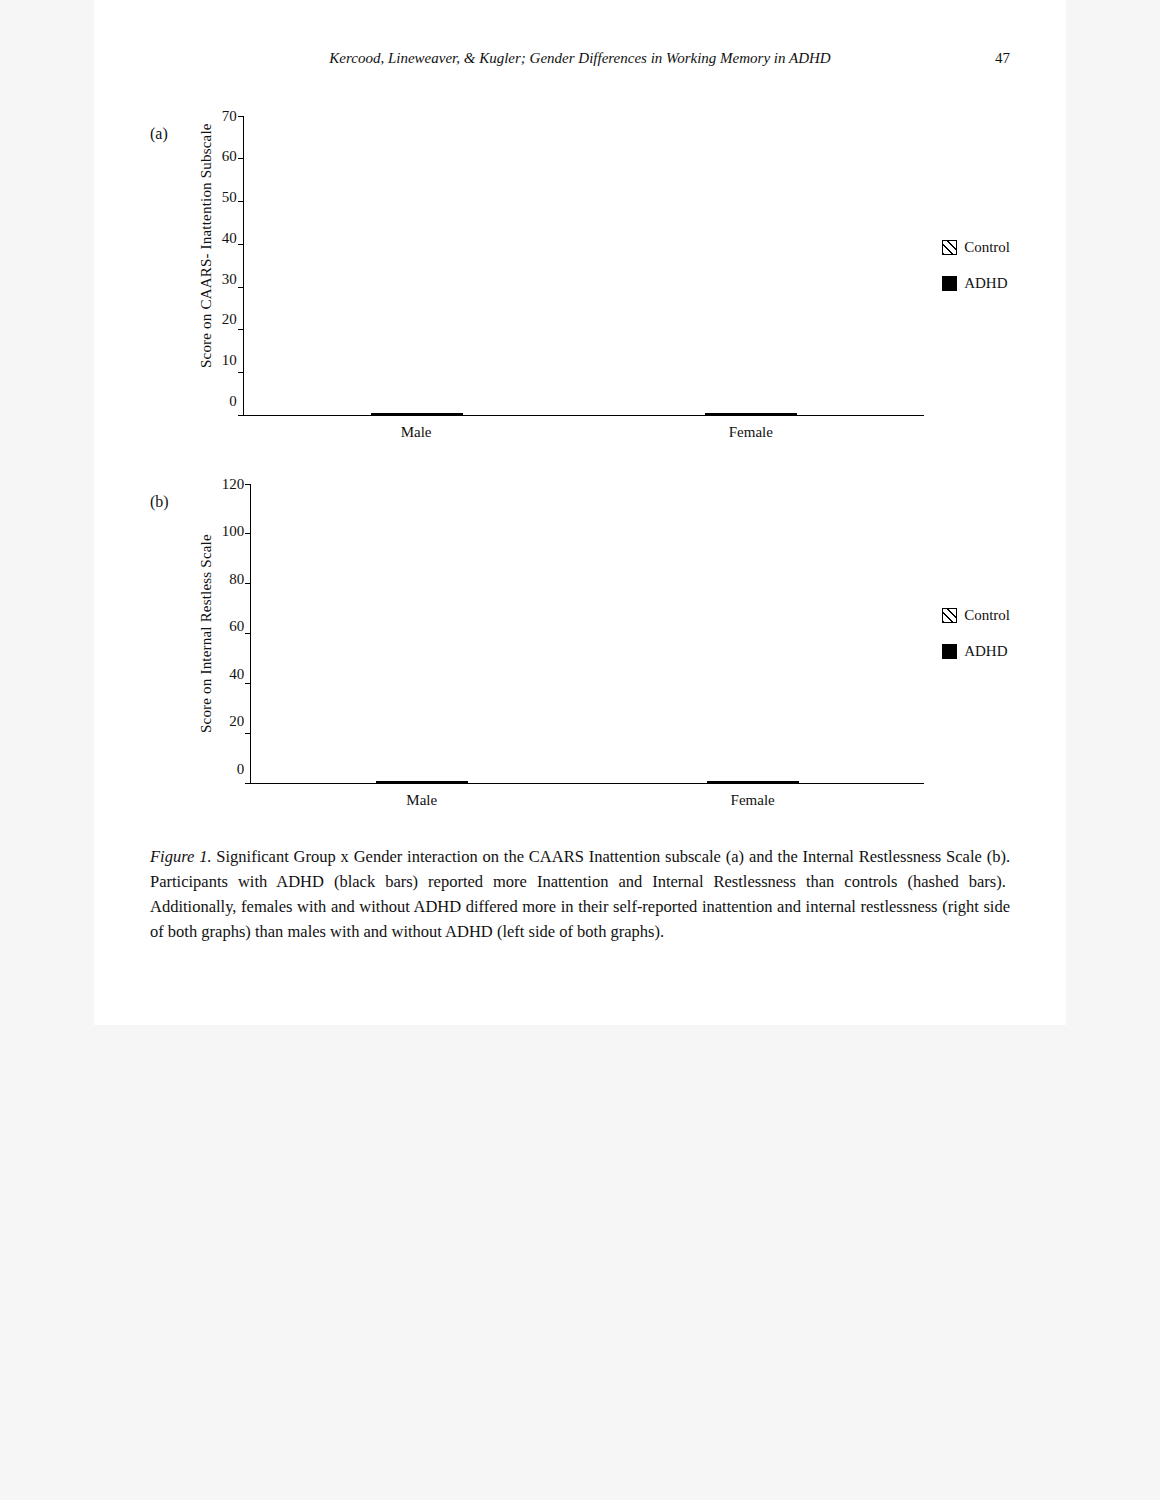Kercood, Lineweaver, & Kugler; Gender Differences in Working Memory in ADHD47
(a)
Score on CAARS- Inattention Subscale
706050403020100
Male Female
Control
ADHD
(b)
Score on Internal Restless Scale
120100806040200
Male Female
Control
ADHD
Figure 1. Significant Group x Gender interaction on the CAARS Inattention subscale (a) and the Internal Restlessness Scale (b). Participants with ADHD (black bars) reported more Inattention and Internal Restlessness than controls (hashed bars). Additionally, females with and without ADHD differed more in their self-reported inattention and internal restlessness (right side of both graphs) than males with and without ADHD (left side of both graphs).